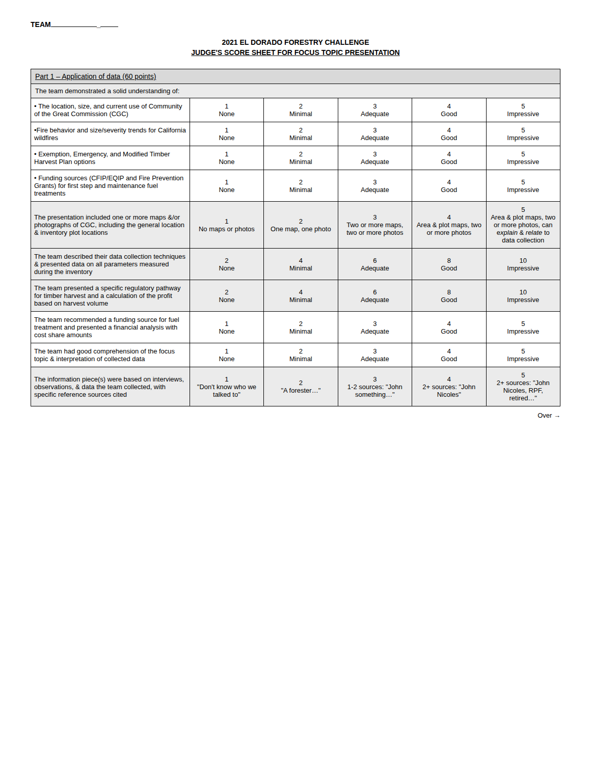TEAM _
2021 EL DORADO FORESTRY CHALLENGE
JUDGE'S SCORE SHEET FOR FOCUS TOPIC PRESENTATION
| Part 1 – Application of data (60 points) |
| The team demonstrated a solid understanding of: |
| • The location, size, and current use of Community of the Great Commission (CGC) | 1 None | 2 Minimal | 3 Adequate | 4 Good | 5 Impressive |
| •Fire behavior and size/severity trends for California wildfires | 1 None | 2 Minimal | 3 Adequate | 4 Good | 5 Impressive |
| • Exemption, Emergency, and Modified Timber Harvest Plan options | 1 None | 2 Minimal | 3 Adequate | 4 Good | 5 Impressive |
| • Funding sources (CFIP/EQIP and Fire Prevention Grants) for first step and maintenance fuel treatments | 1 None | 2 Minimal | 3 Adequate | 4 Good | 5 Impressive |
| The presentation included one or more maps &/or photographs of CGC, including the general location & inventory plot locations | 1 No maps or photos | 2 One map, one photo | 3 Two or more maps, two or more photos | 4 Area & plot maps, two or more photos | 5 Area & plot maps, two or more photos, can e xplain & relate to data collection |
| The team described their data collection techniques & presented data on all parameters measured during the inventory | 2 None | 4 Minimal | 6 Adequate | 8 Good | 10 Impressive |
| The team presented a specific regulatory pathway for timber harvest and a calculation of the profit based on harvest volume | 2 None | 4 Minimal | 6 Adequate | 8 Good | 10 Impressive |
| The team recommended a funding source for fuel treatment and presented a financial analysis with cost share amounts | 1 None | 2 Minimal | 3 Adequate | 4 Good | 5 Impressive |
| The team had good comprehension of the focus topic & interpretation of collected data | 1 None | 2 Minimal | 3 Adequate | 4 Good | 5 Impressive |
| The information piece(s) were based on interviews, observations, & data the team collected, with specific reference sources cited | 1 "Don't know who we talked to" | 2 "A forester…" | 3 1-2 sources: "John something…" | 4 2+ sources: "John Nicoles" | 5 2+ sources: "John Nicoles, RPF, retired…" |
Over →